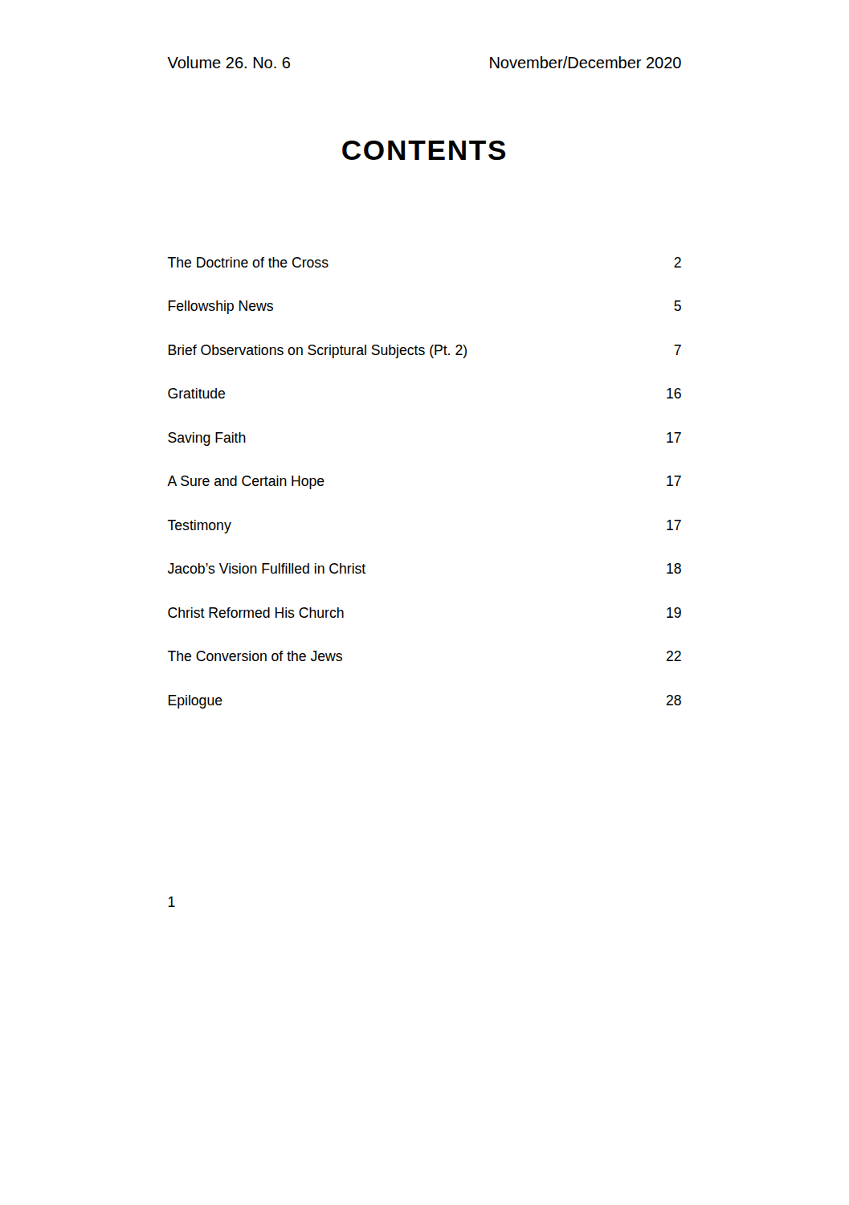Volume 26. No. 6 November/December 2020
CONTENTS
| The Doctrine of the Cross | 2 |
| Fellowship News | 5 |
| Brief Observations on Scriptural Subjects (Pt. 2) | 7 |
| Gratitude | 16 |
| Saving Faith | 17 |
| A Sure and Certain Hope | 17 |
| Testimony | 17 |
| Jacob’s Vision Fulfilled in Christ | 18 |
| Christ Reformed His Church | 19 |
| The Conversion of the Jews | 22 |
| Epilogue | 28 |
1